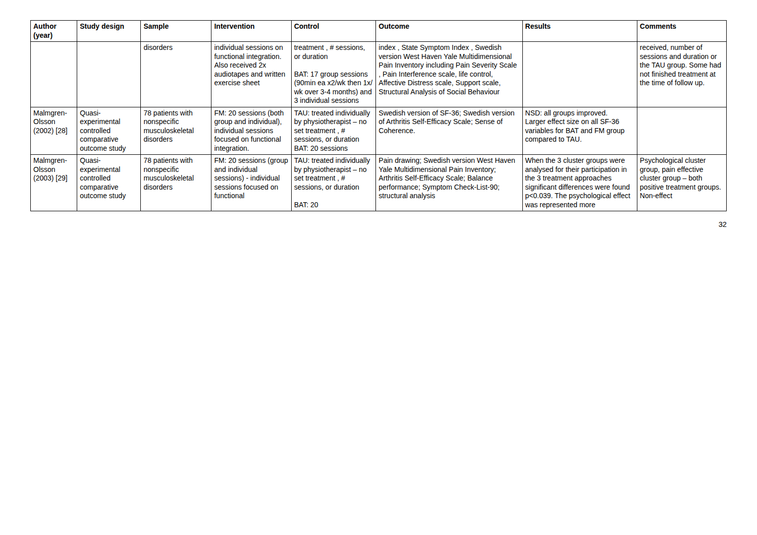| Author (year) | Study design | Sample | Intervention | Control | Outcome | Results | Comments |
| --- | --- | --- | --- | --- | --- | --- | --- |
| | | disorders | individual sessions on functional integration. Also received 2x audiotapes and written exercise sheet | treatment , # sessions, or duration BAT: 17 group sessions (90min ea x2/wk then 1x/ wk over 3-4 months) and 3 individual sessions | index , State Symptom Index , Swedish version West Haven Yale Multidimensional Pain Inventory including Pain Severity Scale , Pain Interference scale, life control, Affective Distress scale, Support scale, Structural Analysis of Social Behaviour | | received, number of sessions and duration or the TAU group. Some had not finished treatment at the time of follow up. |
| Malmgren-Olsson (2002) [28] | Quasi-experimental controlled comparative outcome study | 78 patients with nonspecific musculoskeletal disorders | FM: 20 sessions (both group and individual), individual sessions focused on functional integration. | TAU: treated individually by physiotherapist – no set treatment , # sessions, or duration BAT: 20 sessions | Swedish version of SF-36; Swedish version of Arthritis Self-Efficacy Scale; Sense of Coherence. | NSD: all groups improved. Larger effect size on all SF-36 variables for BAT and FM group compared to TAU. | |
| Malmgren-Olsson (2003) [29] | Quasi-experimental controlled comparative outcome study | 78 patients with nonspecific musculoskeletal disorders | FM: 20 sessions (group and individual sessions) - individual sessions focused on functional | TAU: treated individually by physiotherapist – no set treatment , # sessions, or duration BAT: 20 | Pain drawing; Swedish version West Haven Yale Multidimensional Pain Inventory; Arthritis Self-Efficacy Scale; Balance performance; Symptom Check-List-90; structural analysis | When the 3 cluster groups were analysed for their participation in the 3 treatment approaches significant differences were found p<0.039. The psychological effect was represented more | Psychological cluster group, pain effective cluster group – both positive treatment groups. Non-effect |
32